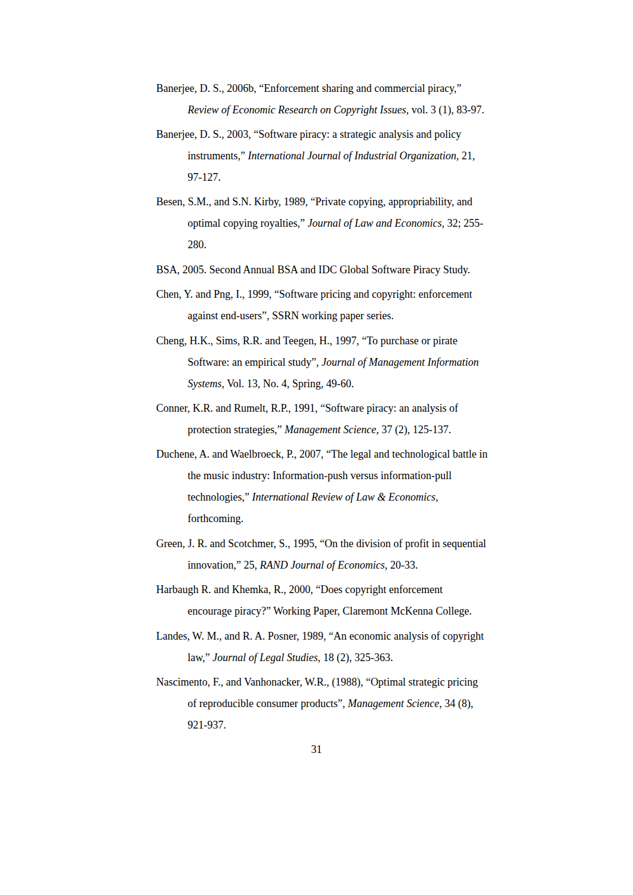Banerjee, D. S., 2006b, “Enforcement sharing and commercial piracy,” Review of Economic Research on Copyright Issues, vol. 3 (1), 83-97.
Banerjee, D. S., 2003, “Software piracy: a strategic analysis and policy instruments,” International Journal of Industrial Organization, 21, 97-127.
Besen, S.M., and S.N. Kirby, 1989, “Private copying, appropriability, and optimal copying royalties,” Journal of Law and Economics, 32; 255-280.
BSA, 2005. Second Annual BSA and IDC Global Software Piracy Study.
Chen, Y. and Png, I., 1999, “Software pricing and copyright: enforcement against end-users”, SSRN working paper series.
Cheng, H.K., Sims, R.R. and Teegen, H., 1997, “To purchase or pirate Software: an empirical study”, Journal of Management Information Systems, Vol. 13, No. 4, Spring, 49-60.
Conner, K.R. and Rumelt, R.P., 1991, “Software piracy: an analysis of protection strategies,” Management Science, 37 (2), 125-137.
Duchene, A. and Waelbroeck, P., 2007, “The legal and technological battle in the music industry: Information-push versus information-pull technologies,” International Review of Law & Economics, forthcoming.
Green, J. R. and Scotchmer, S., 1995, “On the division of profit in sequential innovation,” 25, RAND Journal of Economics, 20-33.
Harbaugh R. and Khemka, R., 2000, “Does copyright enforcement encourage piracy?” Working Paper, Claremont McKenna College.
Landes, W. M., and R. A. Posner, 1989, “An economic analysis of copyright law,” Journal of Legal Studies, 18 (2), 325-363.
Nascimento, F., and Vanhonacker, W.R., (1988), “Optimal strategic pricing of reproducible consumer products”, Management Science, 34 (8), 921-937.
31